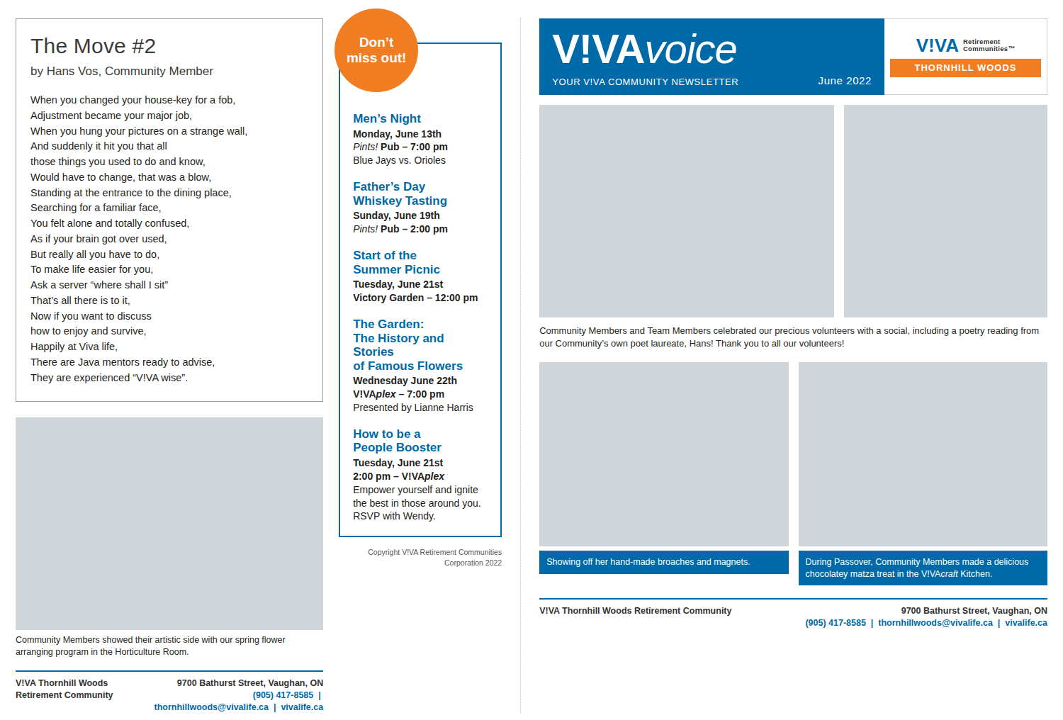The Move #2
by Hans Vos, Community Member
When you changed your house-key for a fob,
Adjustment became your major job,
When you hung your pictures on a strange wall,
And suddenly it hit you that all
those things you used to do and know,
Would have to change, that was a blow,
Standing at the entrance to the dining place,
Searching for a familiar face,
You felt alone and totally confused,
As if your brain got over used,
But really all you have to do,
To make life easier for you,
Ask a server “where shall I sit”
That’s all there is to it,
Now if you want to discuss
how to enjoy and survive,
Happily at Viva life,
There are Java mentors ready to advise,
They are experienced “V!VA wise”.
Community Members showed their artistic side with our spring flower arranging program in the Horticulture Room.
V!VA Thornhill Woods Retirement Community
9700 Bathurst Street, Vaughan, ON
(905) 417-8585 | thornhillwoods@vivalife.ca | vivalife.ca
Don’t
miss out!
Men’s Night
Monday, June 13th
Pints! Pub – 7:00 pm
Blue Jays vs. Orioles
Father’s Day
Whiskey Tasting
Sunday, June 19th
Pints! Pub – 2:00 pm
Start of the
Summer Picnic
Tuesday, June 21st
Victory Garden – 12:00 pm
The Garden:
The History and Stories
of Famous Flowers
Wednesday June 22th
V!VAplex – 7:00 pm
Presented by Lianne Harris
How to be a
People Booster
Tuesday, June 21st
2:00 pm – V!VAplex
Empower yourself and ignite the best in those around you. RSVP with Wendy.
Copyright V!VA Retirement Communities Corporation 2022
V!VAvoice
YOUR V!VA COMMUNITY NEWSLETTER June 2022
V!VA Retirement
Communities™
THORNHILL WOODS
Community Members and Team Members celebrated our precious volunteers with a social, including a poetry reading from our Community’s own poet laureate, Hans! Thank you to all our volunteers!
Showing off her hand-made broaches and magnets.
During Passover, Community Members made a delicious chocolatey matza treat in the V!VAcraft Kitchen.
V!VA Thornhill Woods Retirement Community
9700 Bathurst Street, Vaughan, ON
(905) 417-8585 | thornhillwoods@vivalife.ca | vivalife.ca